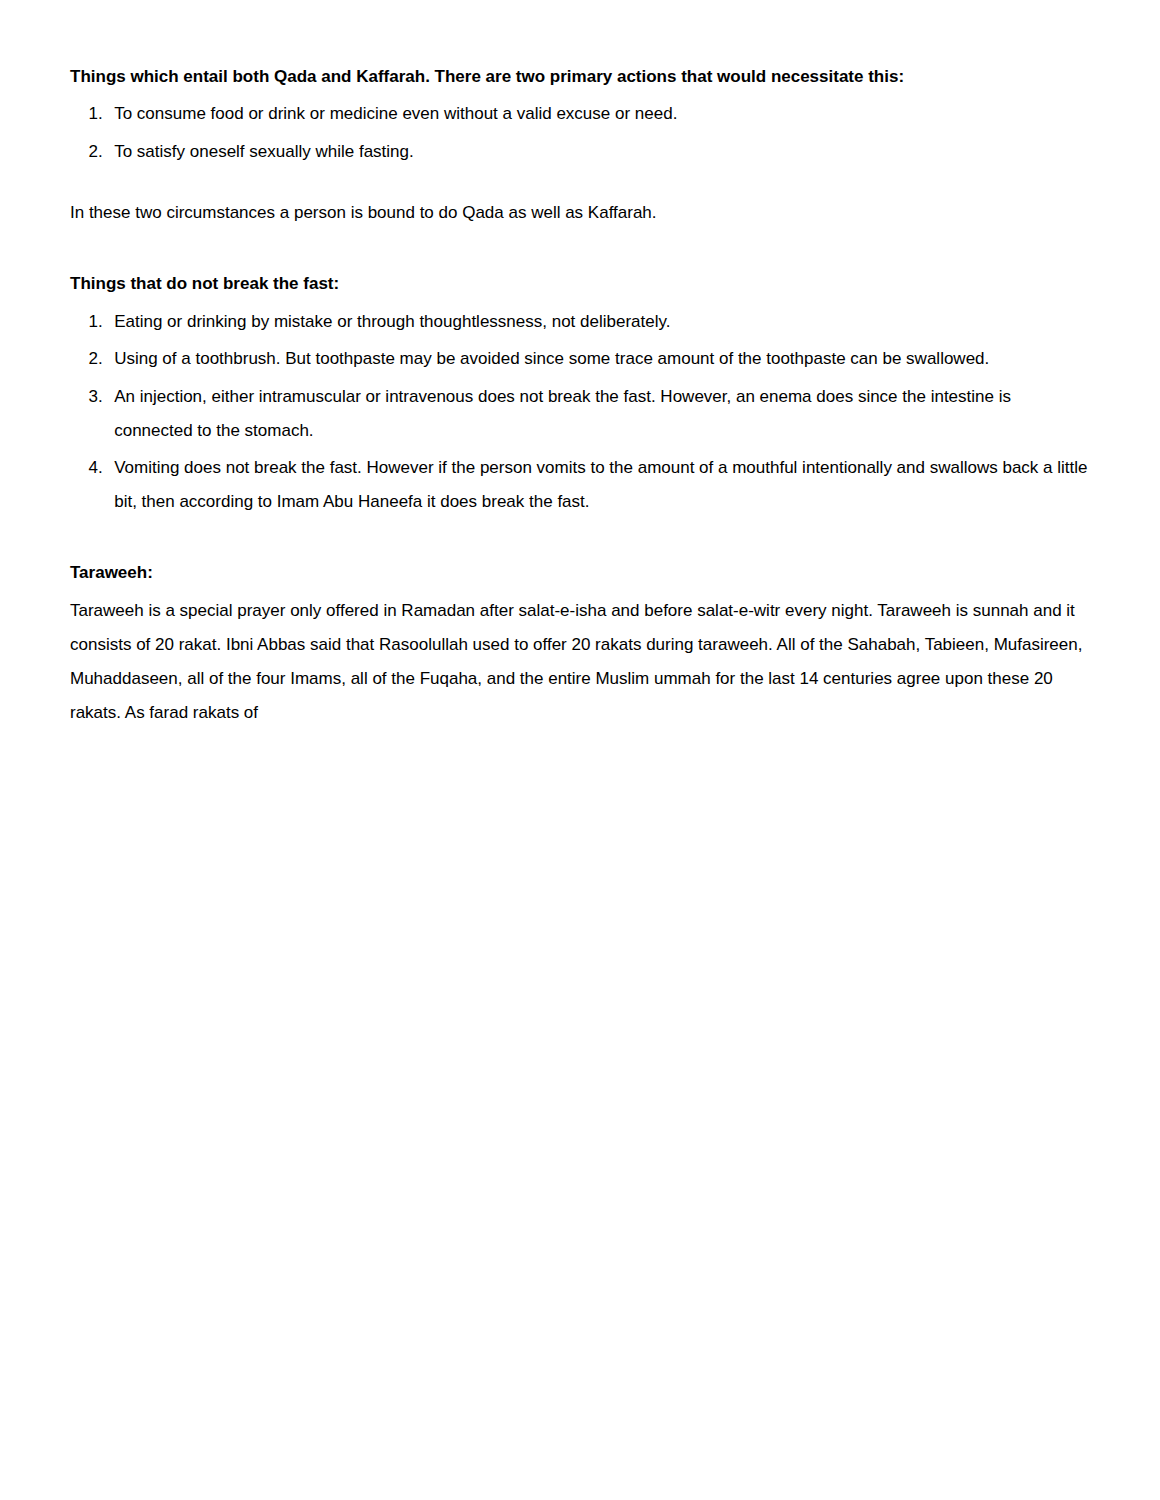Things which entail both Qada and Kaffarah. There are two primary actions that would necessitate this:
To consume food or drink or medicine even without a valid excuse or need.
To satisfy oneself sexually while fasting.
In these two circumstances a person is bound to do Qada as well as Kaffarah.
Things that do not break the fast:
Eating or drinking by mistake or through thoughtlessness, not deliberately.
Using of a toothbrush. But toothpaste may be avoided since some trace amount of the toothpaste can be swallowed.
An injection, either intramuscular or intravenous does not break the fast. However, an enema does since the intestine is connected to the stomach.
Vomiting does not break the fast. However if the person vomits to the amount of a mouthful intentionally and swallows back a little bit, then according to Imam Abu Haneefa it does break the fast.
Taraweeh:
Taraweeh is a special prayer only offered in Ramadan after salat-e-isha and before salat-e-witr every night. Taraweeh is sunnah and it consists of 20 rakat. Ibni Abbas said that Rasoolullah used to offer 20 rakats during taraweeh. All of the Sahabah, Tabieen, Mufasireen, Muhaddaseen, all of the four Imams, all of the Fuqaha, and the entire Muslim ummah for the last 14 centuries agree upon these 20 rakats. As farad rakats of